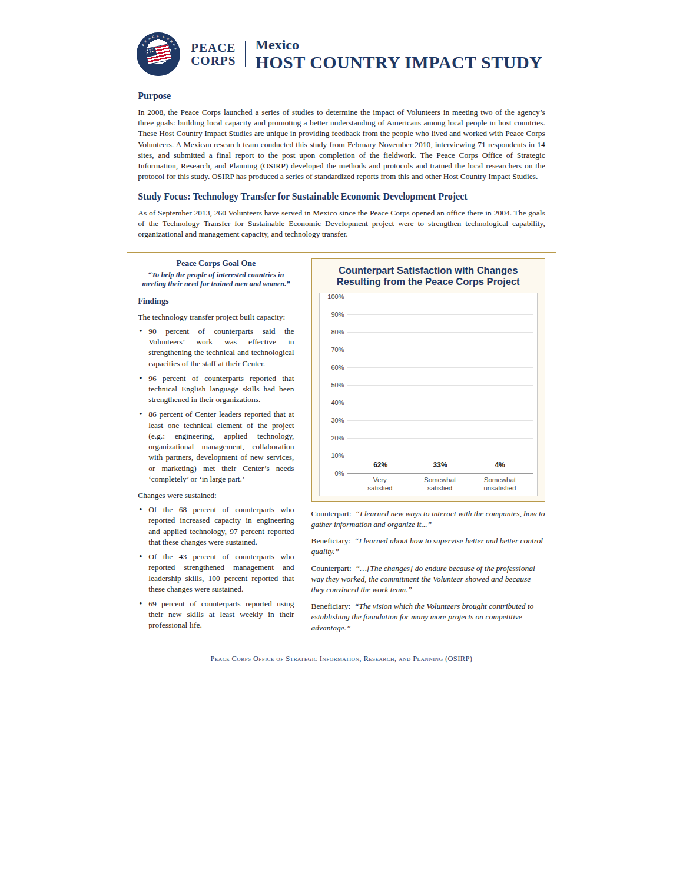P E A C E C O R P S
★★★
★★★
PEACE
CORPS
Mexico
HOST COUNTRY IMPACT STUDY
Purpose
In 2008, the Peace Corps launched a series of studies to determine the impact of Volunteers in meeting two of the agency’s three goals: building local capacity and promoting a better understanding of Americans among local people in host countries. These Host Country Impact Studies are unique in providing feedback from the people who lived and worked with Peace Corps Volunteers. A Mexican research team conducted this study from February-November 2010, interviewing 71 respondents in 14 sites, and submitted a final report to the post upon completion of the fieldwork. The Peace Corps Office of Strategic Information, Research, and Planning (OSIRP) developed the methods and protocols and trained the local researchers on the protocol for this study. OSIRP has produced a series of standardized reports from this and other Host Country Impact Studies.
Study Focus: Technology Transfer for Sustainable Economic Development Project
As of September 2013, 260 Volunteers have served in Mexico since the Peace Corps opened an office there in 2004. The goals of the Technology Transfer for Sustainable Economic Development project were to strengthen technological capability, organizational and management capacity, and technology transfer.
Peace Corps Goal One
“To help the people of interested countries in meeting their need for trained men and women.”
Findings
The technology transfer project built capacity:
90 percent of counterparts said the Volunteers’ work was effective in strengthening the technical and technological capacities of the staff at their Center.
96 percent of counterparts reported that technical English language skills had been strengthened in their organizations.
86 percent of Center leaders reported that at least one technical element of the project (e.g.: engineering, applied technology, organizational management, collaboration with partners, development of new services, or marketing) met their Center’s needs ‘completely’ or ‘in large part.’
Changes were sustained:
Of the 68 percent of counterparts who reported increased capacity in engineering and applied technology, 97 percent reported that these changes were sustained.
Of the 43 percent of counterparts who reported strengthened management and leadership skills, 100 percent reported that these changes were sustained.
69 percent of counterparts reported using their new skills at least weekly in their professional life.
Counterpart Satisfaction with Changes
Resulting from the Peace Corps Project
100%
90%
80%
70%
60%
50%
40%
30%
20%
10%
0%
62%
33%
4%
Very satisfied
Somewhat
satisfied
Somewhat
unsatisfied
Counterpart: “I learned new ways to interact with the companies, how to gather information and organize it...”
Beneficiary: “I learned about how to supervise better and better control quality.”
Counterpart: “…[The changes] do endure because of the professional way they worked, the commitment the Volunteer showed and because they convinced the work team.”
Beneficiary: “The vision which the Volunteers brought contributed to establishing the foundation for many more projects on competitive advantage.”
Peace Corps Office of Strategic Information, Research, and Planning (OSIRP)